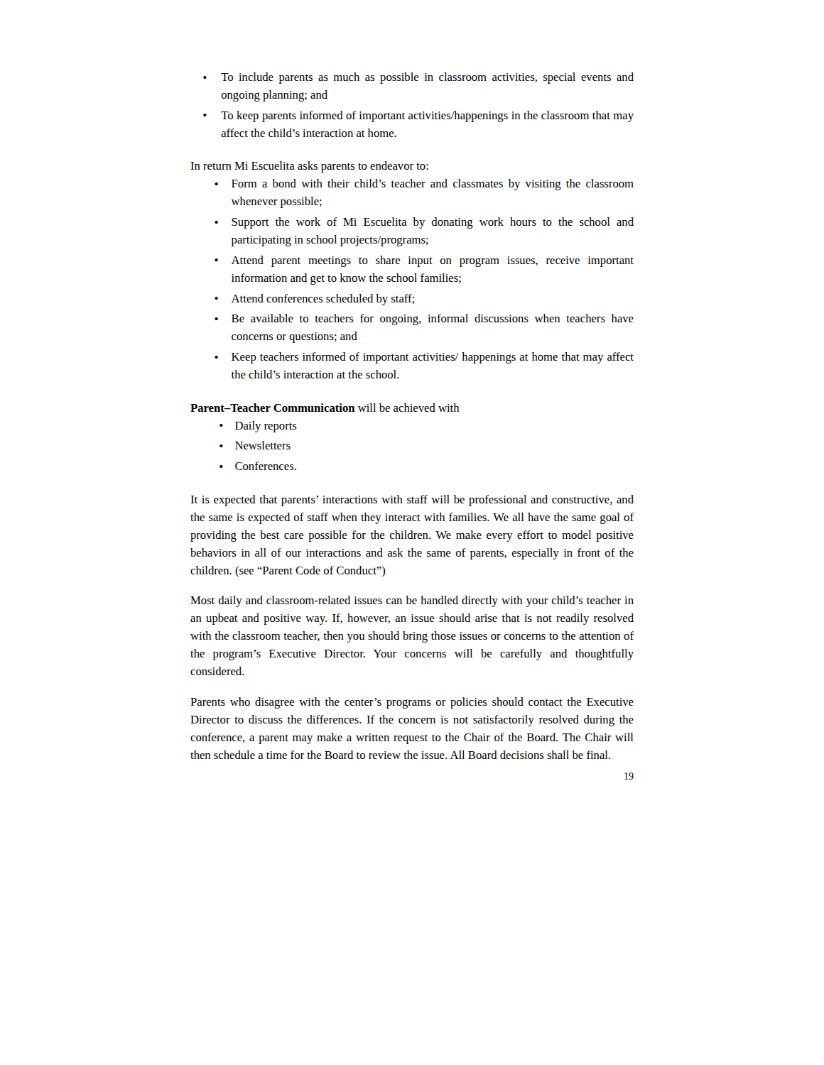To include parents as much as possible in classroom activities, special events and ongoing planning; and
To keep parents informed of important activities/happenings in the classroom that may affect the child’s interaction at home.
In return Mi Escuelita asks parents to endeavor to:
Form a bond with their child’s teacher and classmates by visiting the classroom whenever possible;
Support the work of Mi Escuelita by donating work hours to the school and participating in school projects/programs;
Attend parent meetings to share input on program issues, receive important information and get to know the school families;
Attend conferences scheduled by staff;
Be available to teachers for ongoing, informal discussions when teachers have concerns or questions; and
Keep teachers informed of important activities/ happenings at home that may affect the child’s interaction at the school.
Parent–Teacher Communication will be achieved with
Daily reports
Newsletters
Conferences.
It is expected that parents’ interactions with staff will be professional and constructive, and the same is expected of staff when they interact with families. We all have the same goal of providing the best care possible for the children. We make every effort to model positive behaviors in all of our interactions and ask the same of parents, especially in front of the children. (see “Parent Code of Conduct”)
Most daily and classroom-related issues can be handled directly with your child’s teacher in an upbeat and positive way. If, however, an issue should arise that is not readily resolved with the classroom teacher, then you should bring those issues or concerns to the attention of the program’s Executive Director. Your concerns will be carefully and thoughtfully considered.
Parents who disagree with the center’s programs or policies should contact the Executive Director to discuss the differences. If the concern is not satisfactorily resolved during the conference, a parent may make a written request to the Chair of the Board. The Chair will then schedule a time for the Board to review the issue. All Board decisions shall be final.
19